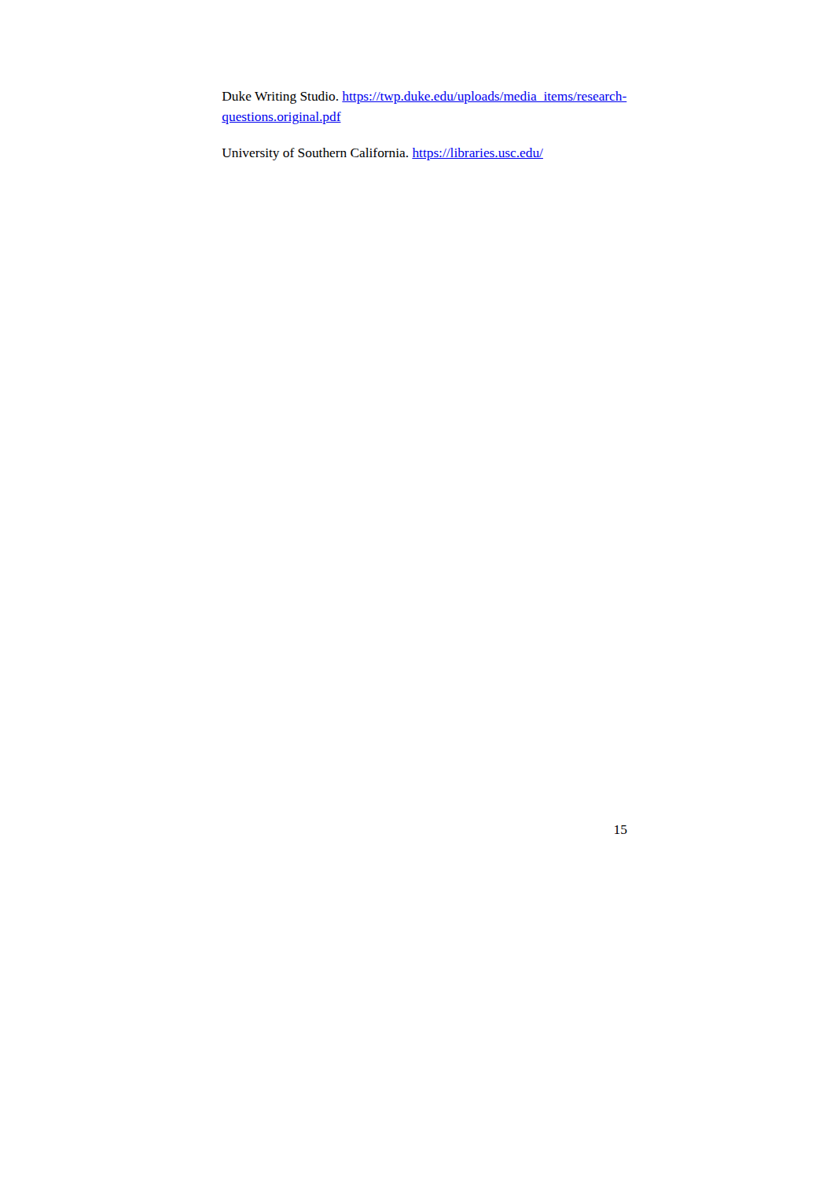Duke Writing Studio. https://twp.duke.edu/uploads/media_items/research-questions.original.pdf
University of Southern California. https://libraries.usc.edu/
15